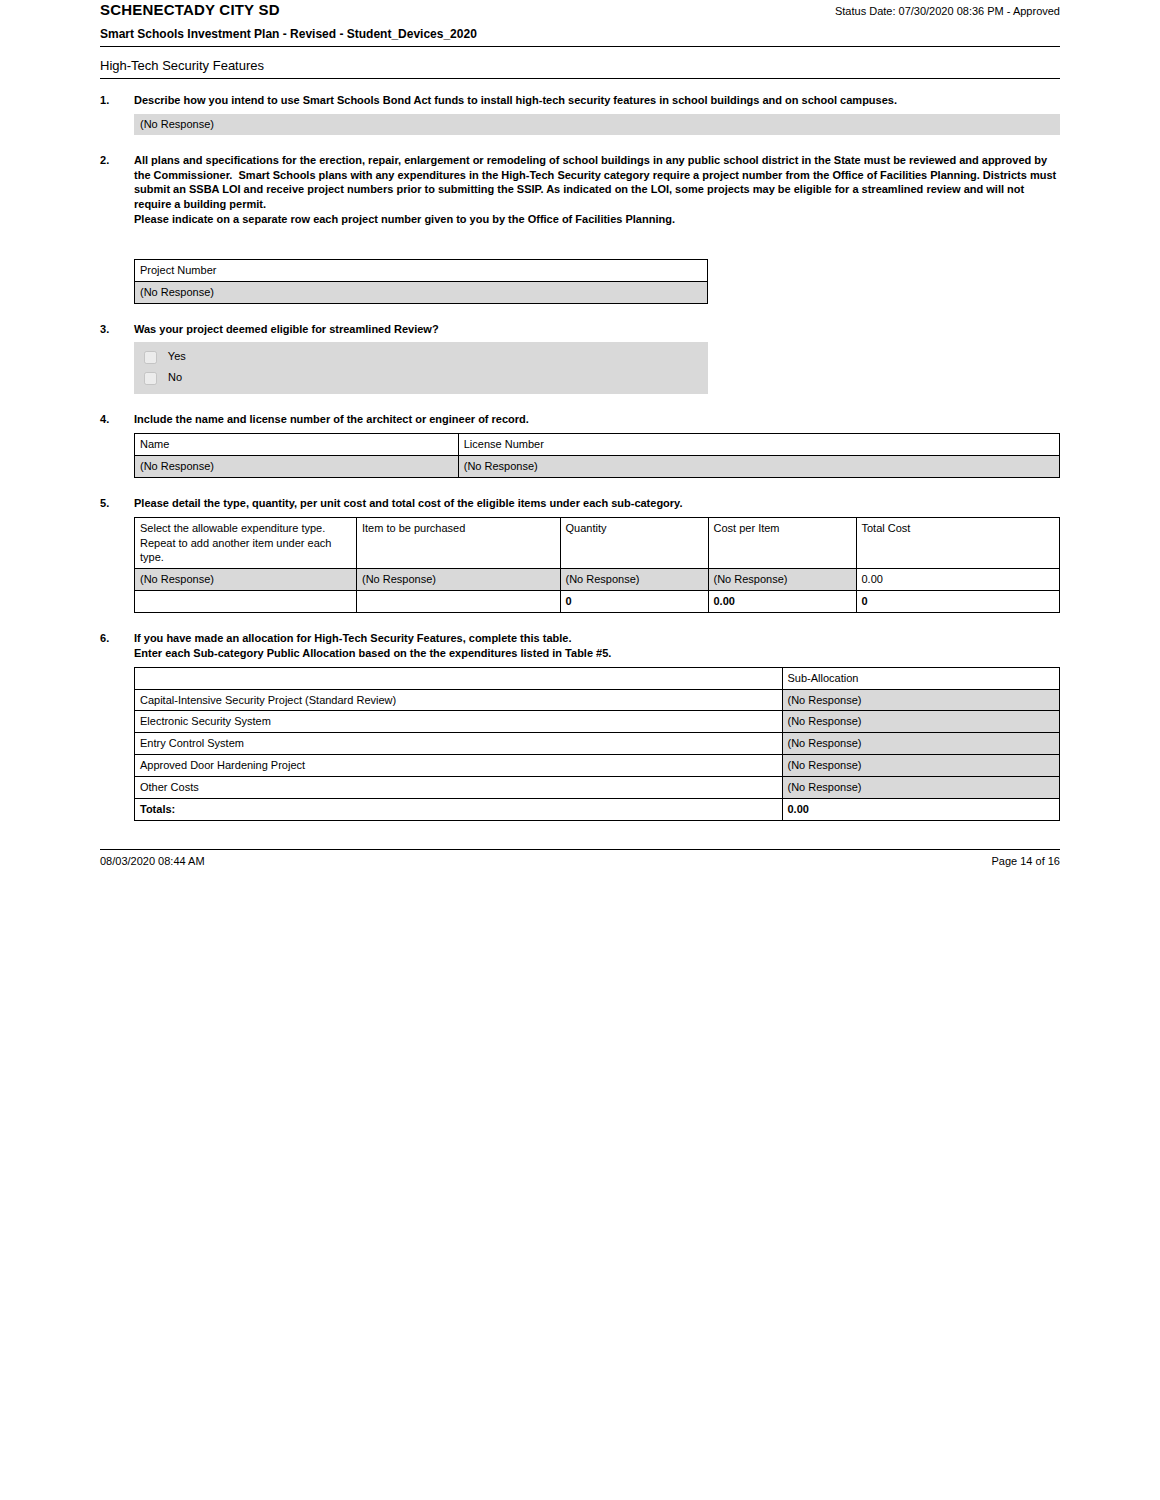SCHENECTADY CITY SD
Status Date: 07/30/2020 08:36 PM - Approved
Smart Schools Investment Plan - Revised - Student_Devices_2020
High-Tech Security Features
Describe how you intend to use Smart Schools Bond Act funds to install high-tech security features in school buildings and on school campuses.
(No Response)
All plans and specifications for the erection, repair, enlargement or remodeling of school buildings in any public school district in the State must be reviewed and approved by the Commissioner. Smart Schools plans with any expenditures in the High-Tech Security category require a project number from the Office of Facilities Planning. Districts must submit an SSBA LOI and receive project numbers prior to submitting the SSIP. As indicated on the LOI, some projects may be eligible for a streamlined review and will not require a building permit.
Please indicate on a separate row each project number given to you by the Office of Facilities Planning.
| Project Number |
| --- |
| (No Response) |
Was your project deemed eligible for streamlined Review?
Yes
No
Include the name and license number of the architect or engineer of record.
| Name | License Number |
| --- | --- |
| (No Response) | (No Response) |
Please detail the type, quantity, per unit cost and total cost of the eligible items under each sub-category.
| Select the allowable expenditure type. Repeat to add another item under each type. | Item to be purchased | Quantity | Cost per Item | Total Cost |
| --- | --- | --- | --- | --- |
| (No Response) | (No Response) | (No Response) | (No Response) | 0.00 |
| | | 0 | 0.00 | 0 |
If you have made an allocation for High-Tech Security Features, complete this table.
Enter each Sub-category Public Allocation based on the the expenditures listed in Table #5.
| | Sub-Allocation |
| --- | --- |
| Capital-Intensive Security Project (Standard Review) | (No Response) |
| Electronic Security System | (No Response) |
| Entry Control System | (No Response) |
| Approved Door Hardening Project | (No Response) |
| Other Costs | (No Response) |
| Totals: | 0.00 |
08/03/2020 08:44 AM
Page 14 of 16